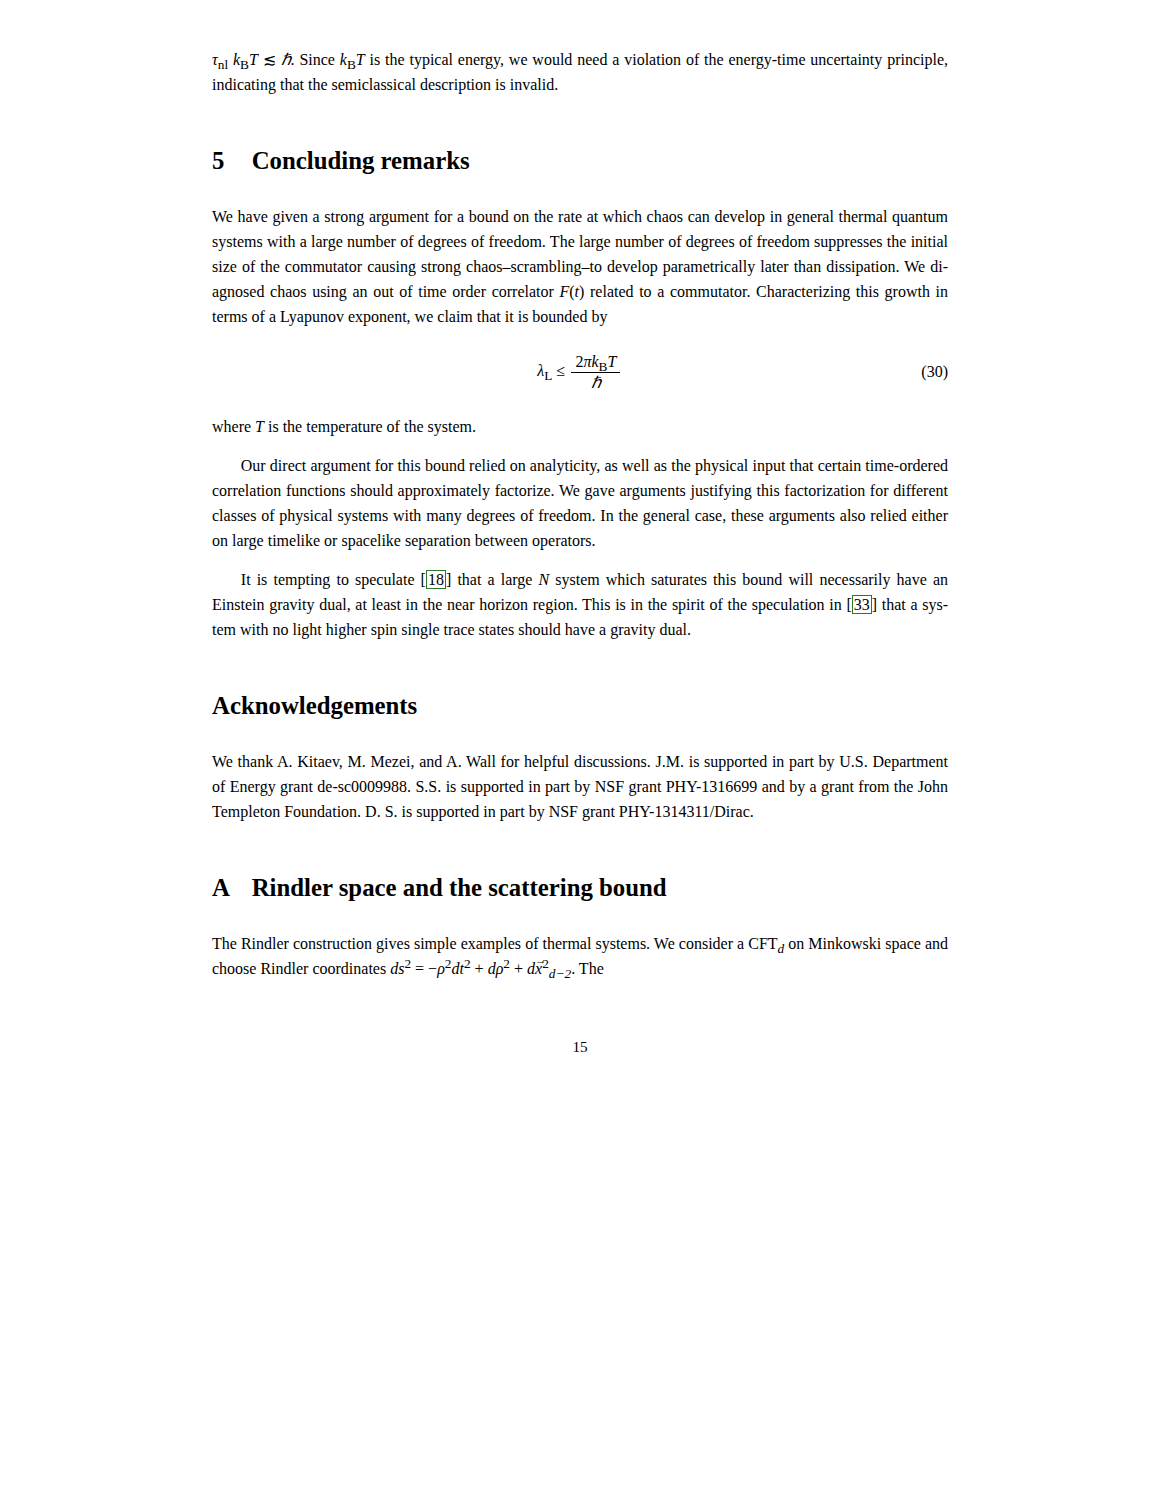τnl kBT ≲ ℏ. Since kBT is the typical energy, we would need a violation of the energy-time uncertainty principle, indicating that the semiclassical description is invalid.
5 Concluding remarks
We have given a strong argument for a bound on the rate at which chaos can develop in general thermal quantum systems with a large number of degrees of freedom. The large number of degrees of freedom suppresses the initial size of the commutator causing strong chaos–scrambling–to develop parametrically later than dissipation. We diagnosed chaos using an out of time order correlator F(t) related to a commutator. Characterizing this growth in terms of a Lyapunov exponent, we claim that it is bounded by
λL ≤ 2πkBT ℏ (30)
where T is the temperature of the system.
Our direct argument for this bound relied on analyticity, as well as the physical input that certain time-ordered correlation functions should approximately factorize. We gave arguments justifying this factorization for different classes of physical systems with many degrees of freedom. In the general case, these arguments also relied either on large timelike or spacelike separation between operators.
It is tempting to speculate [18] that a large N system which saturates this bound will necessarily have an Einstein gravity dual, at least in the near horizon region. This is in the spirit of the speculation in [33] that a system with no light higher spin single trace states should have a gravity dual.
Acknowledgements
We thank A. Kitaev, M. Mezei, and A. Wall for helpful discussions. J.M. is supported in part by U.S. Department of Energy grant de-sc0009988. S.S. is supported in part by NSF grant PHY-1316699 and by a grant from the John Templeton Foundation. D. S. is supported in part by NSF grant PHY-1314311/Dirac.
ARindler space and the scattering bound
The Rindler construction gives simple examples of thermal systems. We consider a CFTd on Minkowski space and choose Rindler coordinates ds2 = −ρ2dt2 + dρ2 + dx2d−2. The
15